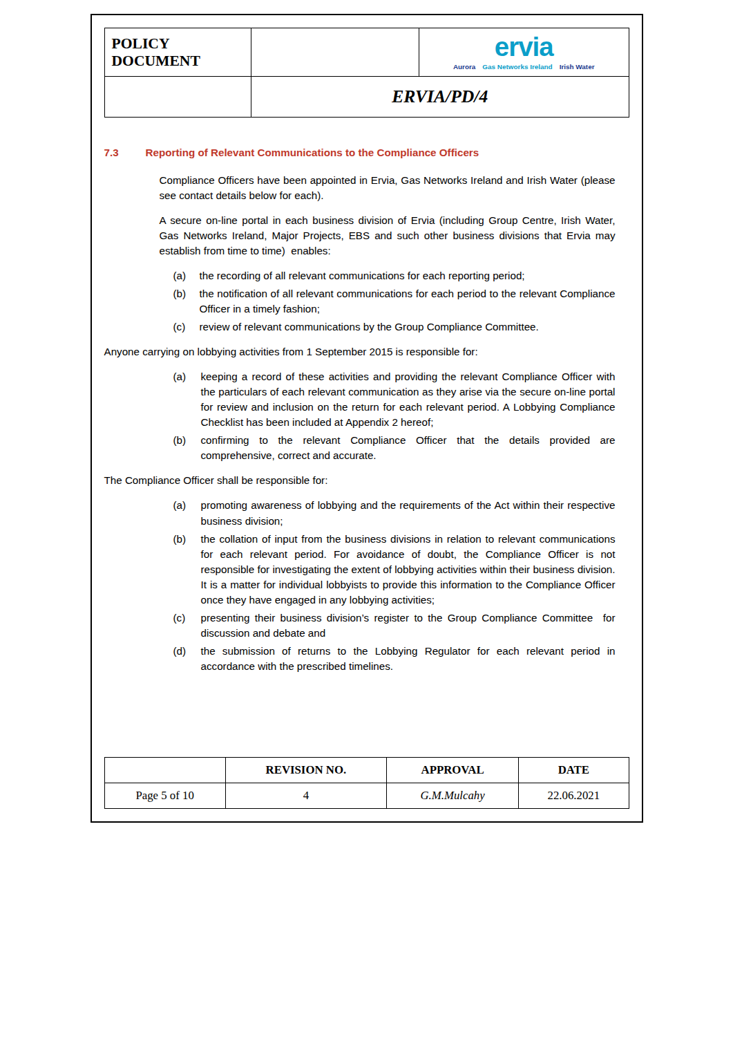| POLICY DOCUMENT | | ervia Aurora Gas Networks Ireland Irish Water |
| | ERVIA/PD/4 |
7.3 Reporting of Relevant Communications to the Compliance Officers
Compliance Officers have been appointed in Ervia, Gas Networks Ireland and Irish Water (please see contact details below for each).
A secure on-line portal in each business division of Ervia (including Group Centre, Irish Water, Gas Networks Ireland, Major Projects, EBS and such other business divisions that Ervia may establish from time to time) enables:
the recording of all relevant communications for each reporting period;
the notification of all relevant communications for each period to the relevant Compliance Officer in a timely fashion;
review of relevant communications by the Group Compliance Committee.
Anyone carrying on lobbying activities from 1 September 2015 is responsible for:
keeping a record of these activities and providing the relevant Compliance Officer with the particulars of each relevant communication as they arise via the secure on-line portal for review and inclusion on the return for each relevant period. A Lobbying Compliance Checklist has been included at Appendix 2 hereof;
confirming to the relevant Compliance Officer that the details provided are comprehensive, correct and accurate.
The Compliance Officer shall be responsible for:
promoting awareness of lobbying and the requirements of the Act within their respective business division;
the collation of input from the business divisions in relation to relevant communications for each relevant period. For avoidance of doubt, the Compliance Officer is not responsible for investigating the extent of lobbying activities within their business division. It is a matter for individual lobbyists to provide this information to the Compliance Officer once they have engaged in any lobbying activities;
presenting their business division’s register to the Group Compliance Committee for discussion and debate and
the submission of returns to the Lobbying Regulator for each relevant period in accordance with the prescribed timelines.
| | REVISION NO. | APPROVAL | DATE |
| --- | --- | --- | --- |
| Page 5 of 10 | 4 | G.M.Mulcahy | 22.06.2021 |